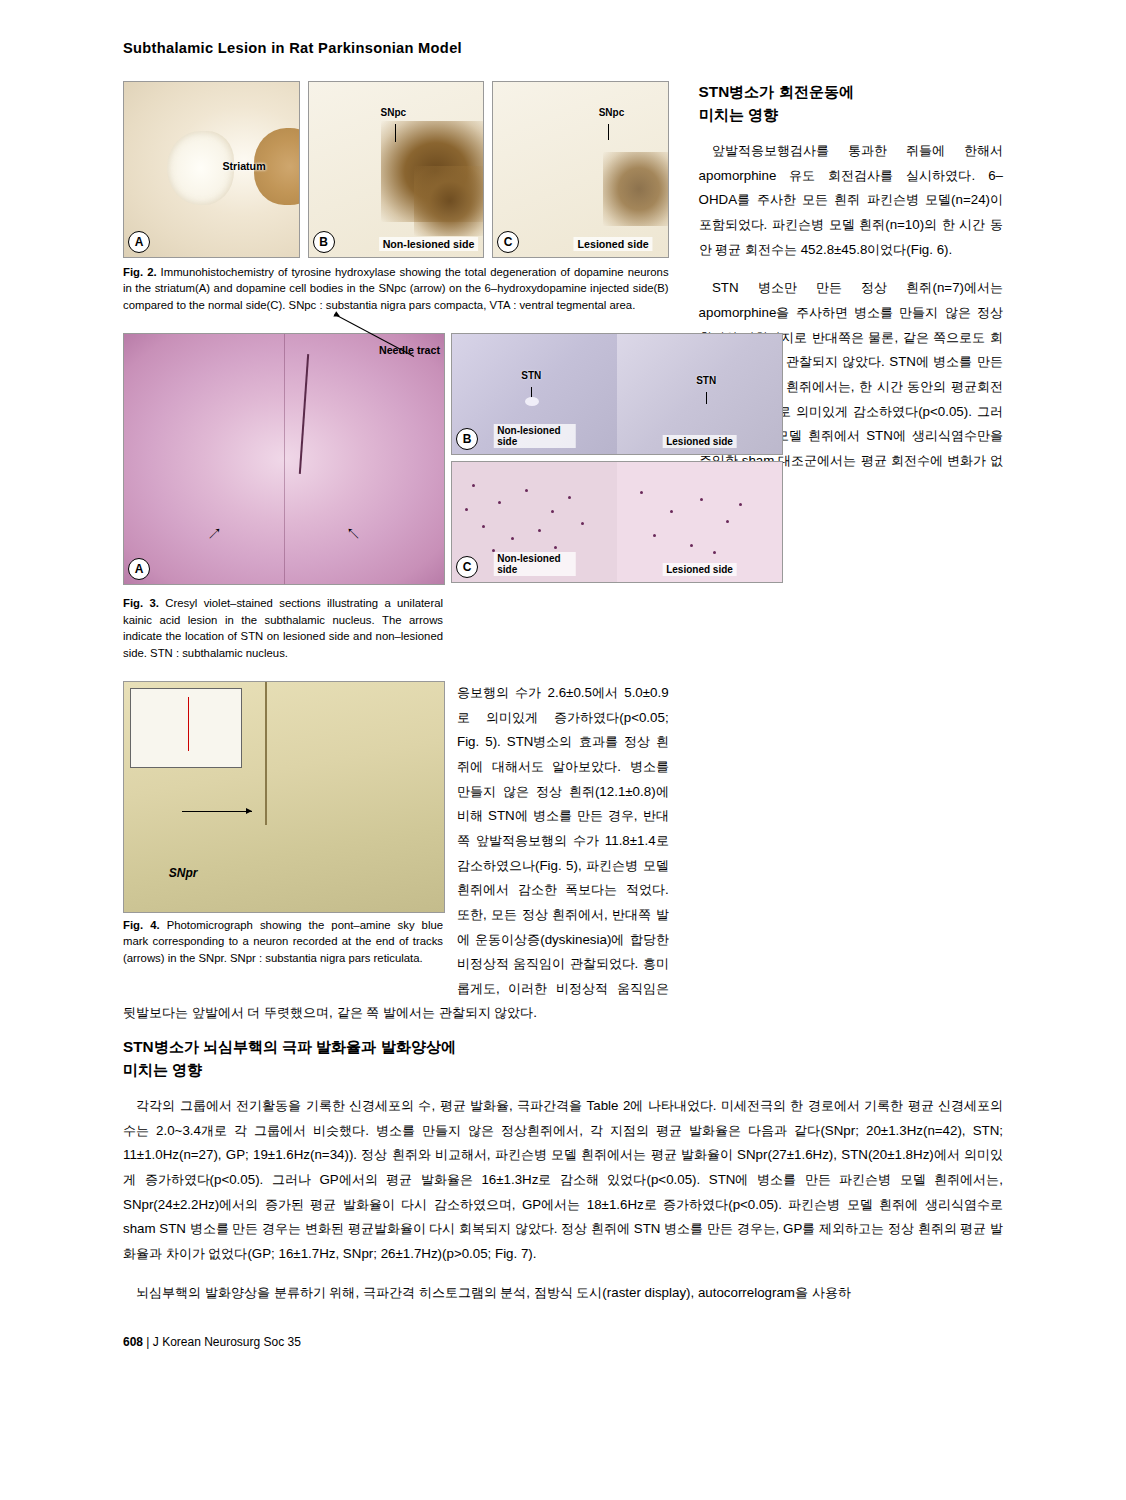Subthalamic Lesion in Rat Parkinsonian Model
Striatum
A
SNpc
VTA
Non-lesioned side
B
SNpc
Lesioned side
C
Fig. 2. Immunohistochemistry of tyrosine hydroxylase showing the total degeneration of dopamine neurons in the striatum(A) and dopamine cell bodies in the SNpc (arrow) on the 6–hydroxydopamine injected side(B) compared to the normal side(C). SNpc : substantia nigra pars compacta, VTA : ventral tegmental area.
Needle tract
↗
↖
A
STN
Non-lesioned side
STN
Lesioned side
B
Non-lesioned side
Lesioned side
C
Fig. 3. Cresyl violet–stained sections illustrating a unilateral kainic acid lesion in the subthalamic nucleus. The arrows indicate the location of STN on lesioned side and non–lesioned side. STN : subthalamic nucleus.
SNpr
Fig. 4. Photomicrograph showing the pont–amine sky blue mark corresponding to a neuron recorded at the end of tracks (arrows) in the SNpr. SNpr : substantia nigra pars reticulata.
응보행의 수가 2.6±0.5에서 5.0±0.9로 의미있게 증가하였다(p<0.05; Fig. 5). STN병소의 효과를 정상 흰쥐에 대해서도 알아보았다. 병소를 만들지 않은 정상 흰쥐(12.1±0.8)에 비해 STN에 병소를 만든 경우, 반대쪽 앞발적응보행의 수가 11.8±1.4로 감소하였으나(Fig. 5), 파킨슨병 모델 흰쥐에서 감소한 폭보다는 적었다. 또한, 모든 정상 흰쥐에서, 반대쪽 발에 운동이상증(dyskinesia)에 합당한 비정상적 움직임이 관찰되었다. 흥미롭게도, 이러한 비정상적 움직임은 뒷발보다는 앞발에서 더 뚜렷했으며, 같은 쪽 발에서는 관찰되지 않았다.
STN병소가 회전운동에
미치는 영향
앞발적응보행검사를 통과한 쥐들에 한해서 apomorphine 유도 회전검사를 실시하였다. 6–OHDA를 주사한 모든 흰쥐 파킨슨병 모델(n=24)이 포함되었다. 파킨슨병 모델 흰쥐(n=10)의 한 시간 동안 평균 회전수는 452.8±45.8이었다(Fig. 6).
STN 병소만 만든 정상 흰쥐(n=7)에서는 apomorphine을 주사하면 병소를 만들지 않은 정상 흰쥐와 마찬가지로 반대쪽은 물론, 같은 쪽으로도 회전운동은 거의 관찰되지 않았다. STN에 병소를 만든 파킨슨병 모델 흰쥐에서는, 한 시간 동안의 평균회전수가 97±13.5로 의미있게 감소하였다(p<0.05). 그러나 파킨슨병 모델 흰쥐에서 STN에 생리식염수만을 주입한 sham 대조군에서는 평균 회전수에 변화가 없었다.
STN병소가 뇌심부핵의 극파 발화율과 발화양상에
미치는 영향
각각의 그룹에서 전기활동을 기록한 신경세포의 수, 평균 발화율, 극파간격을 Table 2에 나타내었다. 미세전극의 한 경로에서 기록한 평균 신경세포의 수는 2.0~3.4개로 각 그룹에서 비슷했다. 병소를 만들지 않은 정상흰쥐에서, 각 지점의 평균 발화율은 다음과 같다(SNpr; 20±1.3Hz(n=42), STN; 11±1.0Hz(n=27), GP; 19±1.6Hz(n=34)). 정상 흰쥐와 비교해서, 파킨슨병 모델 흰쥐에서는 평균 발화율이 SNpr(27±1.6Hz), STN(20±1.8Hz)에서 의미있게 증가하였다(p<0.05). 그러나 GP에서의 평균 발화율은 16±1.3Hz로 감소해 있었다(p<0.05). STN에 병소를 만든 파킨슨병 모델 흰쥐에서는, SNpr(24±2.2Hz)에서의 증가된 평균 발화율이 다시 감소하였으며, GP에서는 18±1.6Hz로 증가하였다(p<0.05). 파킨슨병 모델 흰쥐에 생리식염수로 sham STN 병소를 만든 경우는 변화된 평균발화율이 다시 회복되지 않았다. 정상 흰쥐에 STN 병소를 만든 경우는, GP를 제외하고는 정상 흰쥐의 평균 발화율과 차이가 없었다(GP; 16±1.7Hz, SNpr; 26±1.7Hz)(p>0.05; Fig. 7).
뇌심부핵의 발화양상을 분류하기 위해, 극파간격 히스토그램의 분석, 점방식 도시(raster display), autocorrelogram을 사용하
608 | J Korean Neurosurg Soc 35